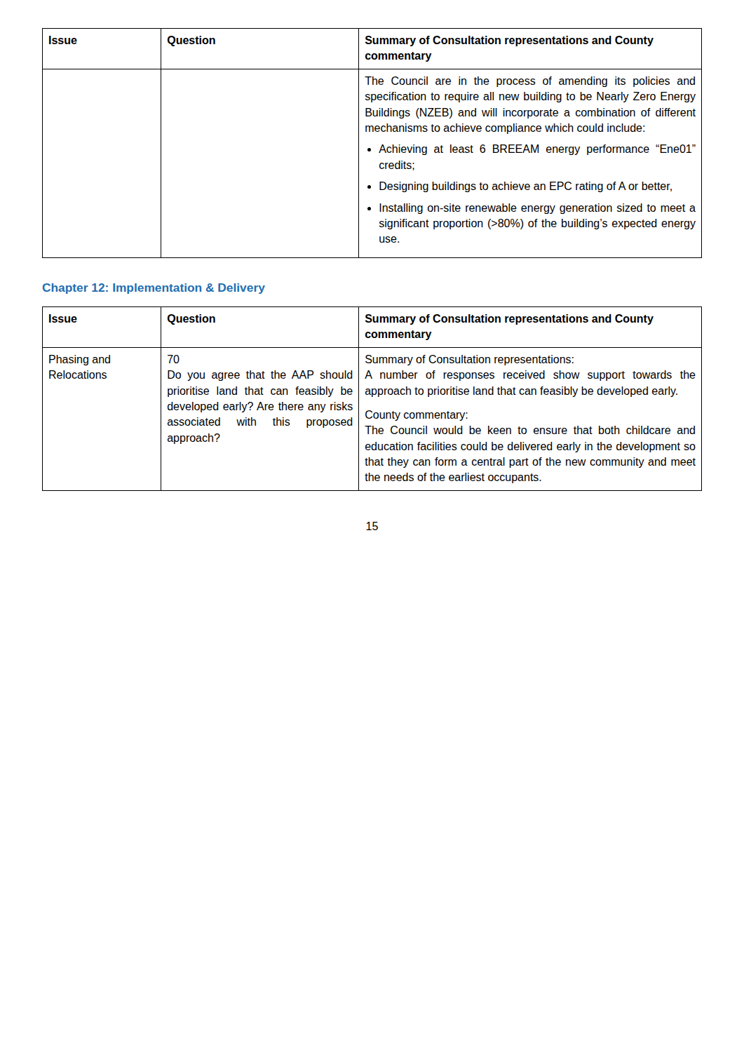| Issue | Question | Summary of Consultation representations and County commentary |
| --- | --- | --- |
| | | The Council are in the process of amending its policies and specification to require all new building to be Nearly Zero Energy Buildings (NZEB) and will incorporate a combination of different mechanisms to achieve compliance which could include: Achieving at least 6 BREEAM energy performance “Ene01” credits; Designing buildings to achieve an EPC rating of A or better, Installing on-site renewable energy generation sized to meet a significant proportion (>80%) of the building’s expected energy use. |
Chapter 12: Implementation & Delivery
| Issue | Question | Summary of Consultation representations and County commentary |
| --- | --- | --- |
| Phasing and Relocations | 70 Do you agree that the AAP should prioritise land that can feasibly be developed early? Are there any risks associated with this proposed approach? | Summary of Consultation representations: A number of responses received show support towards the approach to prioritise land that can feasibly be developed early. County commentary: The Council would be keen to ensure that both childcare and education facilities could be delivered early in the development so that they can form a central part of the new community and meet the needs of the earliest occupants. |
15